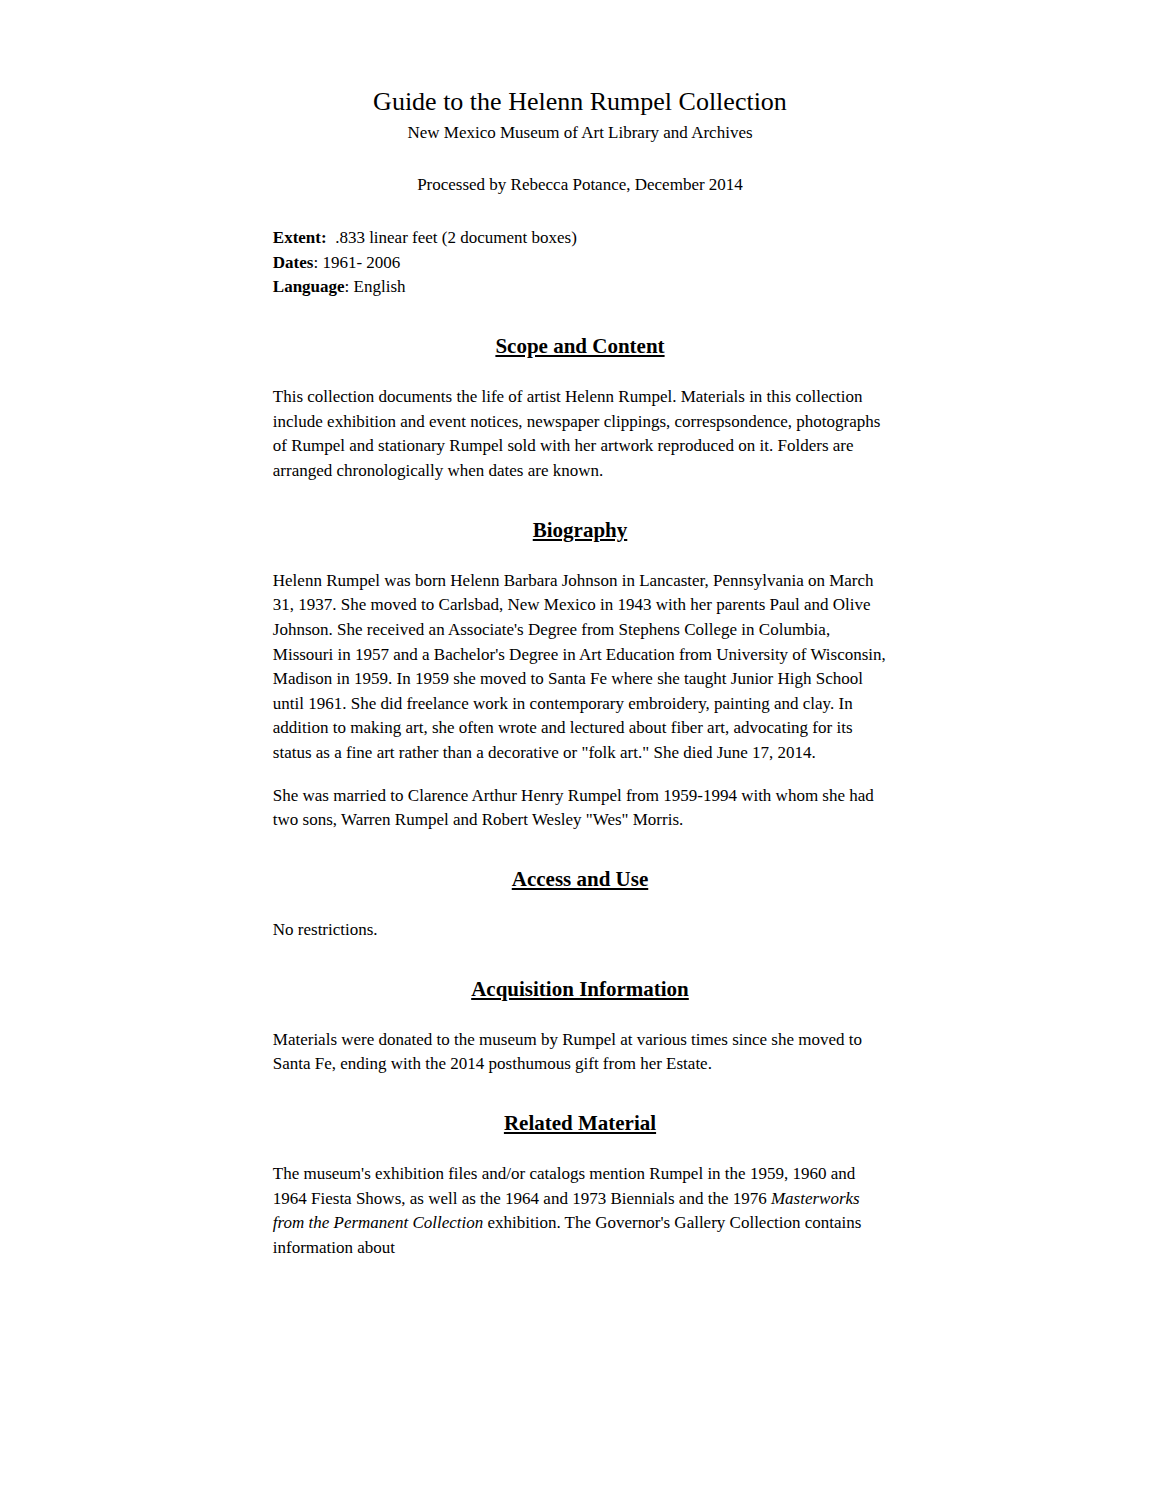Guide to the Helenn Rumpel Collection
New Mexico Museum of Art Library and Archives
Processed by Rebecca Potance, December 2014
Extent: .833 linear feet (2 document boxes)
Dates: 1961- 2006
Language: English
Scope and Content
This collection documents the life of artist Helenn Rumpel. Materials in this collection include exhibition and event notices, newspaper clippings, correspsondence, photographs of Rumpel and stationary Rumpel sold with her artwork reproduced on it. Folders are arranged chronologically when dates are known.
Biography
Helenn Rumpel was born Helenn Barbara Johnson in Lancaster, Pennsylvania on March 31, 1937. She moved to Carlsbad, New Mexico in 1943 with her parents Paul and Olive Johnson. She received an Associate's Degree from Stephens College in Columbia, Missouri in 1957 and a Bachelor's Degree in Art Education from University of Wisconsin, Madison in 1959. In 1959 she moved to Santa Fe where she taught Junior High School until 1961. She did freelance work in contemporary embroidery, painting and clay. In addition to making art, she often wrote and lectured about fiber art, advocating for its status as a fine art rather than a decorative or "folk art." She died June 17, 2014.
She was married to Clarence Arthur Henry Rumpel from 1959-1994 with whom she had two sons, Warren Rumpel and Robert Wesley "Wes" Morris.
Access and Use
No restrictions.
Acquisition Information
Materials were donated to the museum by Rumpel at various times since she moved to Santa Fe, ending with the 2014 posthumous gift from her Estate.
Related Material
The museum's exhibition files and/or catalogs mention Rumpel in the 1959, 1960 and 1964 Fiesta Shows, as well as the 1964 and 1973 Biennials and the 1976 Masterworks from the Permanent Collection exhibition. The Governor's Gallery Collection contains information about